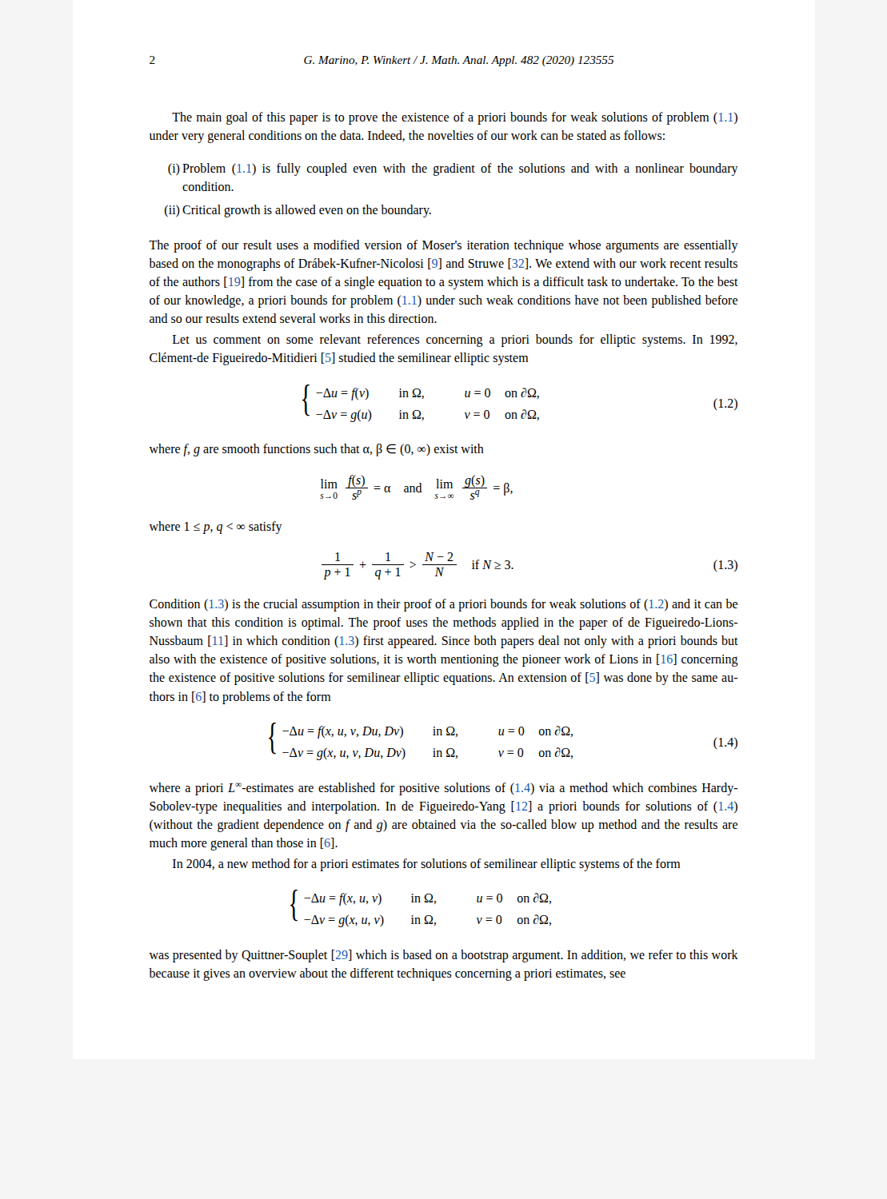2 G. Marino, P. Winkert / J. Math. Anal. Appl. 482 (2020) 123555
The main goal of this paper is to prove the existence of a priori bounds for weak solutions of problem (1.1) under very general conditions on the data. Indeed, the novelties of our work can be stated as follows:
(i) Problem (1.1) is fully coupled even with the gradient of the solutions and with a nonlinear boundary condition.
(ii) Critical growth is allowed even on the boundary.
The proof of our result uses a modified version of Moser's iteration technique whose arguments are essentially based on the monographs of Drábek-Kufner-Nicolosi [9] and Struwe [32]. We extend with our work recent results of the authors [19] from the case of a single equation to a system which is a difficult task to undertake. To the best of our knowledge, a priori bounds for problem (1.1) under such weak conditions have not been published before and so our results extend several works in this direction.
Let us comment on some relevant references concerning a priori bounds for elliptic systems. In 1992, Clément-de Figueiredo-Mitidieri [5] studied the semilinear elliptic system
{
| −Δ u = f ( v ) | in Ω, | u = 0 | on ∂Ω, |
| −Δ v = g ( u ) | in Ω, | v = 0 | on ∂Ω, |
(1.2)
where f, g are smooth functions such that α, β ∈ (0, ∞) exist with
lim s→0 f(s) sp = α and lim s→∞ g(s) sq = β,
where 1 ≤ p, q < ∞ satisfy
1 p + 1 + 1 q + 1 > N − 2 N if N ≥ 3.
(1.3)
Condition (1.3) is the crucial assumption in their proof of a priori bounds for weak solutions of (1.2) and it can be shown that this condition is optimal. The proof uses the methods applied in the paper of de Figueiredo-Lions-Nussbaum [11] in which condition (1.3) first appeared. Since both papers deal not only with a priori bounds but also with the existence of positive solutions, it is worth mentioning the pioneer work of Lions in [16] concerning the existence of positive solutions for semilinear elliptic equations. An extension of [5] was done by the same authors in [6] to problems of the form
{
| −Δ u = f ( x , u , v , Du , Dv ) | in Ω, | u = 0 | on ∂Ω, |
| −Δ v = g ( x , u , v , Du , Dv ) | in Ω, | v = 0 | on ∂Ω, |
(1.4)
where a priori L∞-estimates are established for positive solutions of (1.4) via a method which combines Hardy-Sobolev-type inequalities and interpolation. In de Figueiredo-Yang [12] a priori bounds for solutions of (1.4) (without the gradient dependence on f and g) are obtained via the so-called blow up method and the results are much more general than those in [6].
In 2004, a new method for a priori estimates for solutions of semilinear elliptic systems of the form
{
| −Δ u = f ( x , u , v ) | in Ω, | u = 0 | on ∂Ω, |
| −Δ v = g ( x , u , v ) | in Ω, | v = 0 | on ∂Ω, |
was presented by Quittner-Souplet [29] which is based on a bootstrap argument. In addition, we refer to this work because it gives an overview about the different techniques concerning a priori estimates, see